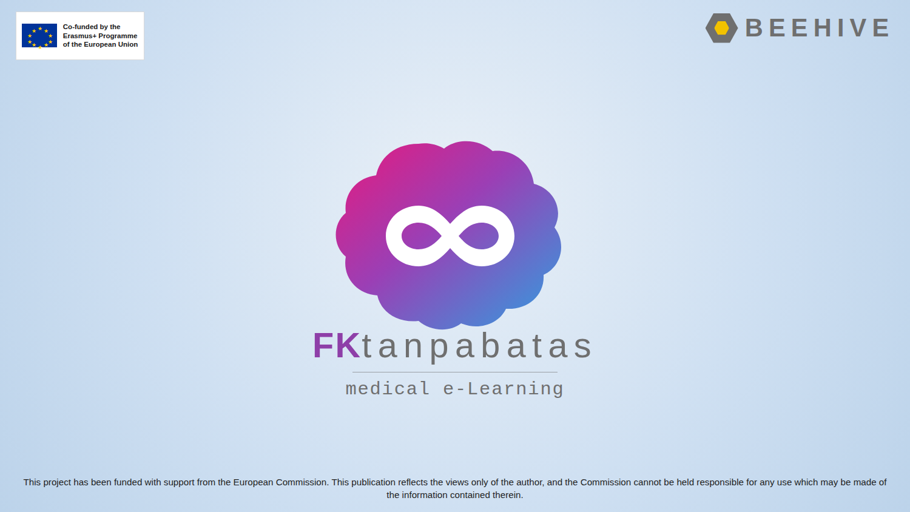★ ★ ★ ★ ★ ★ ★ ★ ★ ★
Co-funded by the
Erasmus+ Programme
of the European Union
BEEHIVE
FK tanpabatas
medical e-Learning
This project has been funded with support from the European Commission. This publication reflects the views only of the author, and the Commission cannot be held responsible for any use which may be made of the information contained therein.